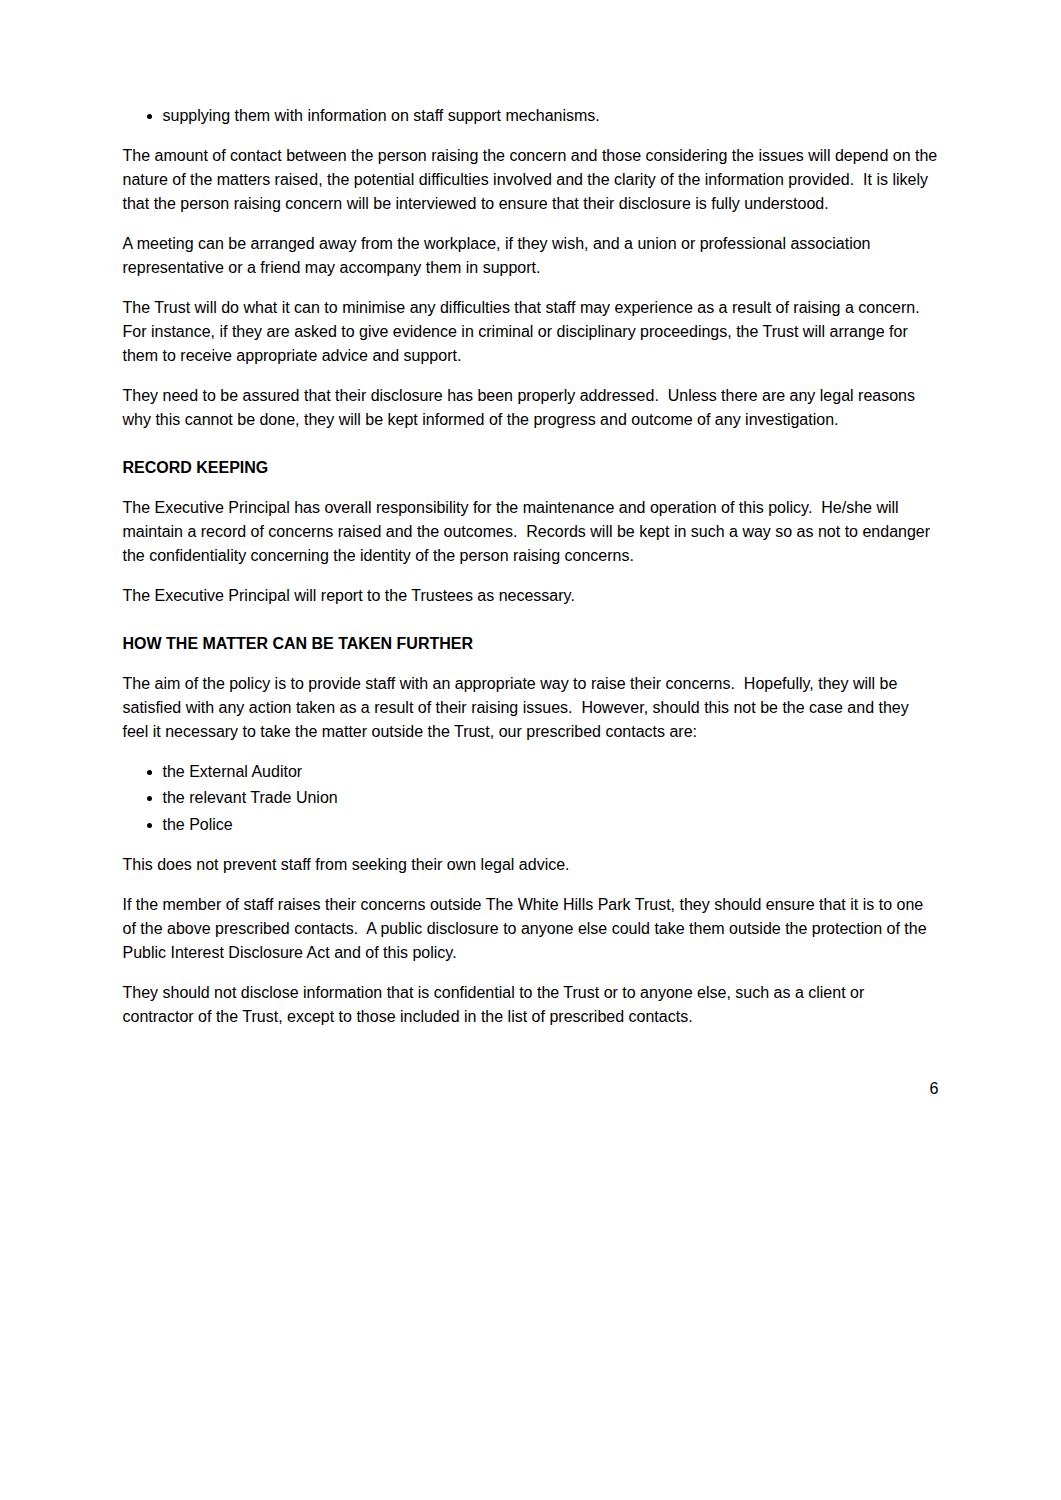supplying them with information on staff support mechanisms.
The amount of contact between the person raising the concern and those considering the issues will depend on the nature of the matters raised, the potential difficulties involved and the clarity of the information provided. It is likely that the person raising concern will be interviewed to ensure that their disclosure is fully understood.
A meeting can be arranged away from the workplace, if they wish, and a union or professional association representative or a friend may accompany them in support.
The Trust will do what it can to minimise any difficulties that staff may experience as a result of raising a concern. For instance, if they are asked to give evidence in criminal or disciplinary proceedings, the Trust will arrange for them to receive appropriate advice and support.
They need to be assured that their disclosure has been properly addressed. Unless there are any legal reasons why this cannot be done, they will be kept informed of the progress and outcome of any investigation.
RECORD KEEPING
The Executive Principal has overall responsibility for the maintenance and operation of this policy. He/she will maintain a record of concerns raised and the outcomes. Records will be kept in such a way so as not to endanger the confidentiality concerning the identity of the person raising concerns.
The Executive Principal will report to the Trustees as necessary.
HOW THE MATTER CAN BE TAKEN FURTHER
The aim of the policy is to provide staff with an appropriate way to raise their concerns. Hopefully, they will be satisfied with any action taken as a result of their raising issues. However, should this not be the case and they feel it necessary to take the matter outside the Trust, our prescribed contacts are:
the External Auditor
the relevant Trade Union
the Police
This does not prevent staff from seeking their own legal advice.
If the member of staff raises their concerns outside The White Hills Park Trust, they should ensure that it is to one of the above prescribed contacts. A public disclosure to anyone else could take them outside the protection of the Public Interest Disclosure Act and of this policy.
They should not disclose information that is confidential to the Trust or to anyone else, such as a client or contractor of the Trust, except to those included in the list of prescribed contacts.
6